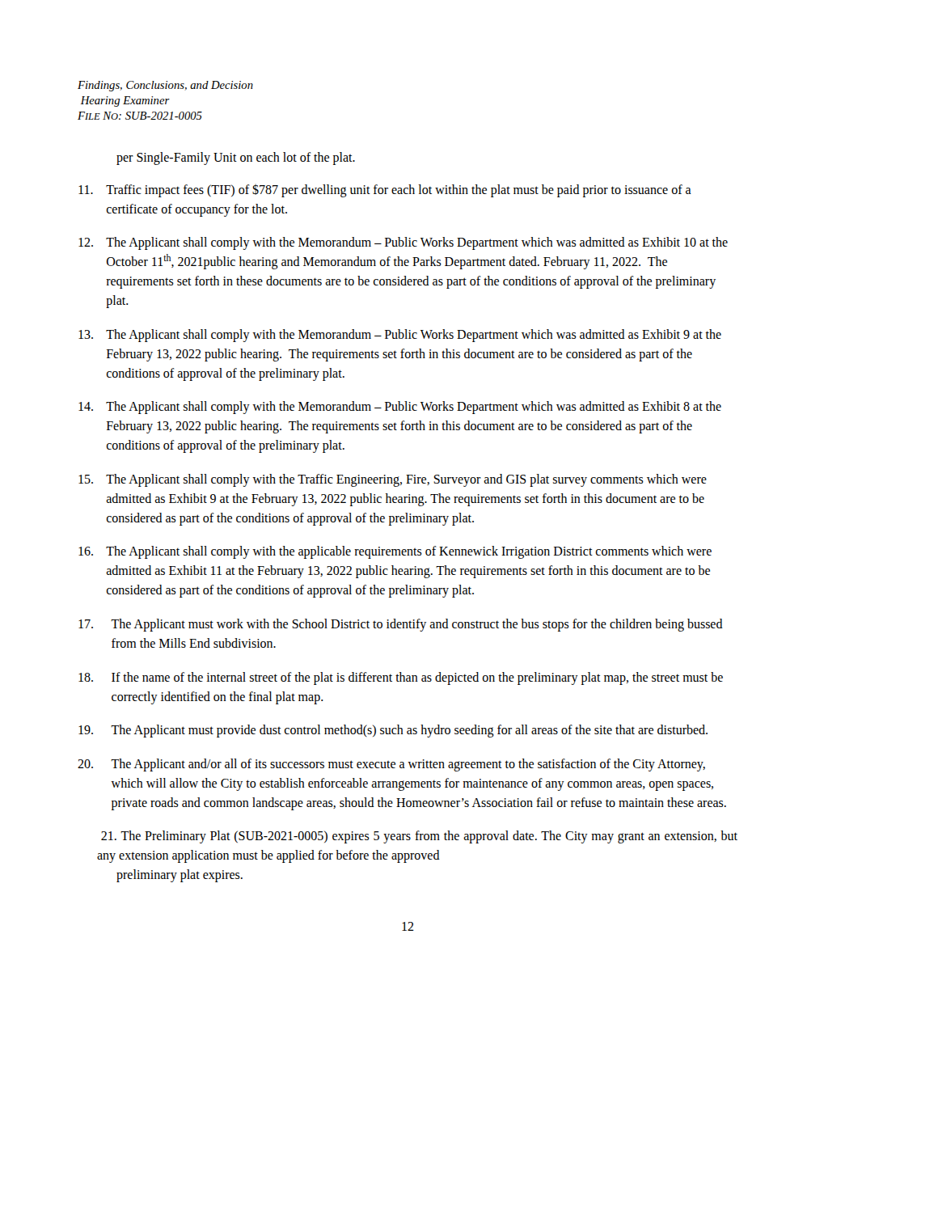Findings, Conclusions, and Decision
Hearing Examiner
FILE NO: SUB-2021-0005
per Single-Family Unit on each lot of the plat.
11. Traffic impact fees (TIF) of $787 per dwelling unit for each lot within the plat must be paid prior to issuance of a certificate of occupancy for the lot.
12. The Applicant shall comply with the Memorandum – Public Works Department which was admitted as Exhibit 10 at the October 11th, 2021public hearing and Memorandum of the Parks Department dated. February 11, 2022. The requirements set forth in these documents are to be considered as part of the conditions of approval of the preliminary plat.
13. The Applicant shall comply with the Memorandum – Public Works Department which was admitted as Exhibit 9 at the February 13, 2022 public hearing. The requirements set forth in this document are to be considered as part of the conditions of approval of the preliminary plat.
14. The Applicant shall comply with the Memorandum – Public Works Department which was admitted as Exhibit 8 at the February 13, 2022 public hearing. The requirements set forth in this document are to be considered as part of the conditions of approval of the preliminary plat.
15. The Applicant shall comply with the Traffic Engineering, Fire, Surveyor and GIS plat survey comments which were admitted as Exhibit 9 at the February 13, 2022 public hearing. The requirements set forth in this document are to be considered as part of the conditions of approval of the preliminary plat.
16. The Applicant shall comply with the applicable requirements of Kennewick Irrigation District comments which were admitted as Exhibit 11 at the February 13, 2022 public hearing. The requirements set forth in this document are to be considered as part of the conditions of approval of the preliminary plat.
17. The Applicant must work with the School District to identify and construct the bus stops for the children being bussed from the Mills End subdivision.
18. If the name of the internal street of the plat is different than as depicted on the preliminary plat map, the street must be correctly identified on the final plat map.
19. The Applicant must provide dust control method(s) such as hydro seeding for all areas of the site that are disturbed.
20. The Applicant and/or all of its successors must execute a written agreement to the satisfaction of the City Attorney, which will allow the City to establish enforceable arrangements for maintenance of any common areas, open spaces, private roads and common landscape areas, should the Homeowner’s Association fail or refuse to maintain these areas.
21. The Preliminary Plat (SUB-2021-0005) expires 5 years from the approval date. The City may grant an extension, but any extension application must be applied for before the approved
preliminary plat expires.
12